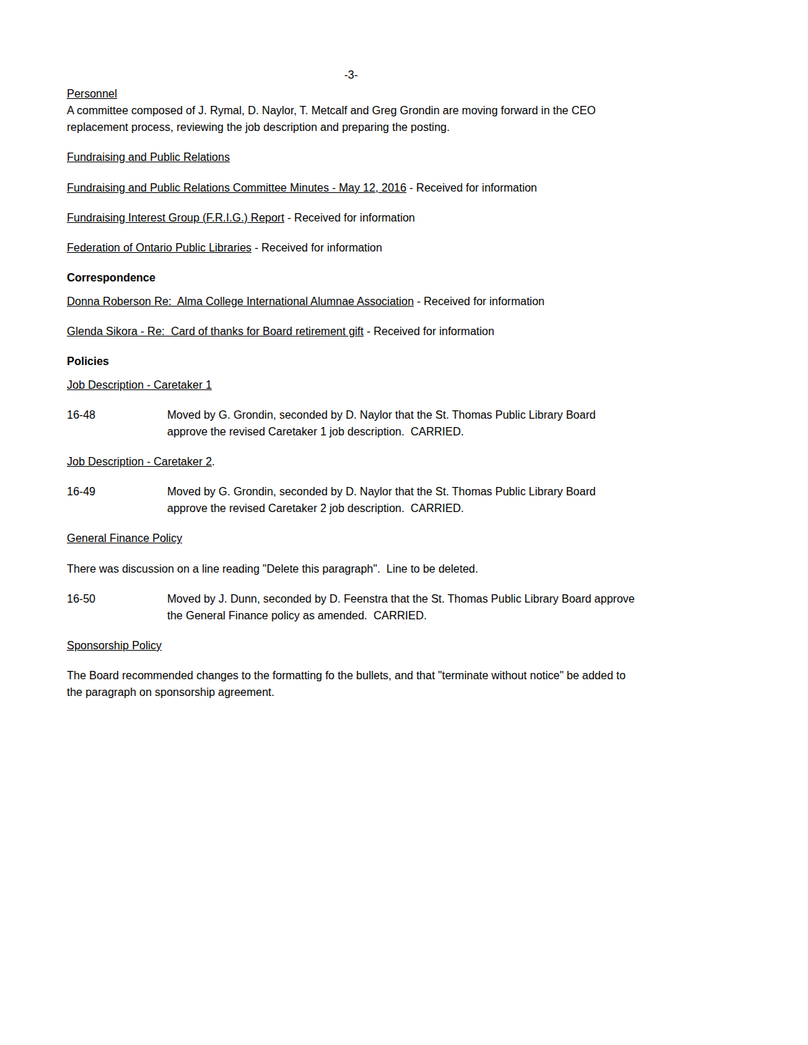-3-
Personnel
A committee composed of J. Rymal, D. Naylor, T. Metcalf and Greg Grondin are moving forward in the CEO replacement process, reviewing the job description and preparing the posting.
Fundraising and Public Relations
Fundraising and Public Relations Committee Minutes - May 12, 2016 - Received for information
Fundraising Interest Group (F.R.I.G.) Report - Received for information
Federation of Ontario Public Libraries - Received for information
Correspondence
Donna Roberson Re: Alma College International Alumnae Association - Received for information
Glenda Sikora - Re: Card of thanks for Board retirement gift - Received for information
Policies
Job Description - Caretaker 1
16-48
Moved by G. Grondin, seconded by D. Naylor that the St. Thomas Public Library Board approve the revised Caretaker 1 job description. CARRIED.
Job Description - Caretaker 2.
16-49
Moved by G. Grondin, seconded by D. Naylor that the St. Thomas Public Library Board approve the revised Caretaker 2 job description. CARRIED.
General Finance Policy
There was discussion on a line reading "Delete this paragraph". Line to be deleted.
16-50
Moved by J. Dunn, seconded by D. Feenstra that the St. Thomas Public Library Board approve the General Finance policy as amended. CARRIED.
Sponsorship Policy
The Board recommended changes to the formatting fo the bullets, and that "terminate without notice" be added to the paragraph on sponsorship agreement.